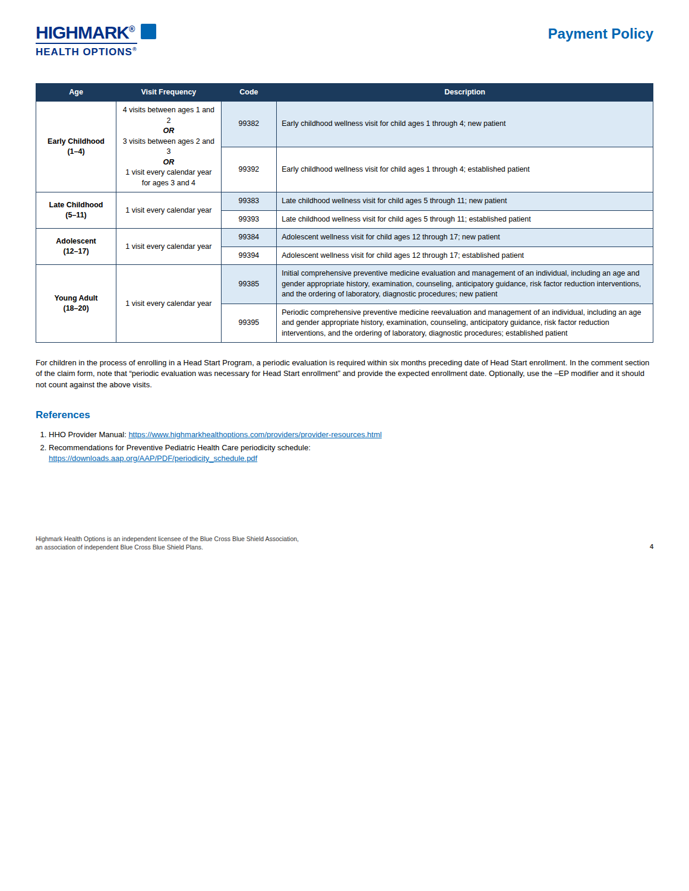HIGHMARK®
HEALTH OPTIONS®
Payment Policy
| Age | Visit Frequency | Code | Description |
| --- | --- | --- | --- |
| Early Childhood (1–4) | 4 visits between ages 1 and 2 OR 3 visits between ages 2 and 3 OR 1 visit every calendar year for ages 3 and 4 | 99382 | Early childhood wellness visit for child ages 1 through 4; new patient |
| 99392 | Early childhood wellness visit for child ages 1 through 4; established patient |
| Late Childhood (5–11) | 1 visit every calendar year | 99383 | Late childhood wellness visit for child ages 5 through 11; new patient |
| 99393 | Late childhood wellness visit for child ages 5 through 11; established patient |
| Adolescent (12–17) | 1 visit every calendar year | 99384 | Adolescent wellness visit for child ages 12 through 17; new patient |
| 99394 | Adolescent wellness visit for child ages 12 through 17; established patient |
| Young Adult (18–20) | 1 visit every calendar year | 99385 | Initial comprehensive preventive medicine evaluation and management of an individual, including an age and gender appropriate history, examination, counseling, anticipatory guidance, risk factor reduction interventions, and the ordering of laboratory, diagnostic procedures; new patient |
| 99395 | Periodic comprehensive preventive medicine reevaluation and management of an individual, including an age and gender appropriate history, examination, counseling, anticipatory guidance, risk factor reduction interventions, and the ordering of laboratory, diagnostic procedures; established patient |
For children in the process of enrolling in a Head Start Program, a periodic evaluation is required within six months preceding date of Head Start enrollment. In the comment section of the claim form, note that “periodic evaluation was necessary for Head Start enrollment” and provide the expected enrollment date. Optionally, use the –EP modifier and it should not count against the above visits.
References
HHO Provider Manual: https://www.highmarkhealthoptions.com/providers/provider-resources.html
Recommendations for Preventive Pediatric Health Care periodicity schedule:
https://downloads.aap.org/AAP/PDF/periodicity_schedule.pdf
Highmark Health Options is an independent licensee of the Blue Cross Blue Shield Association,
an association of independent Blue Cross Blue Shield Plans.
4